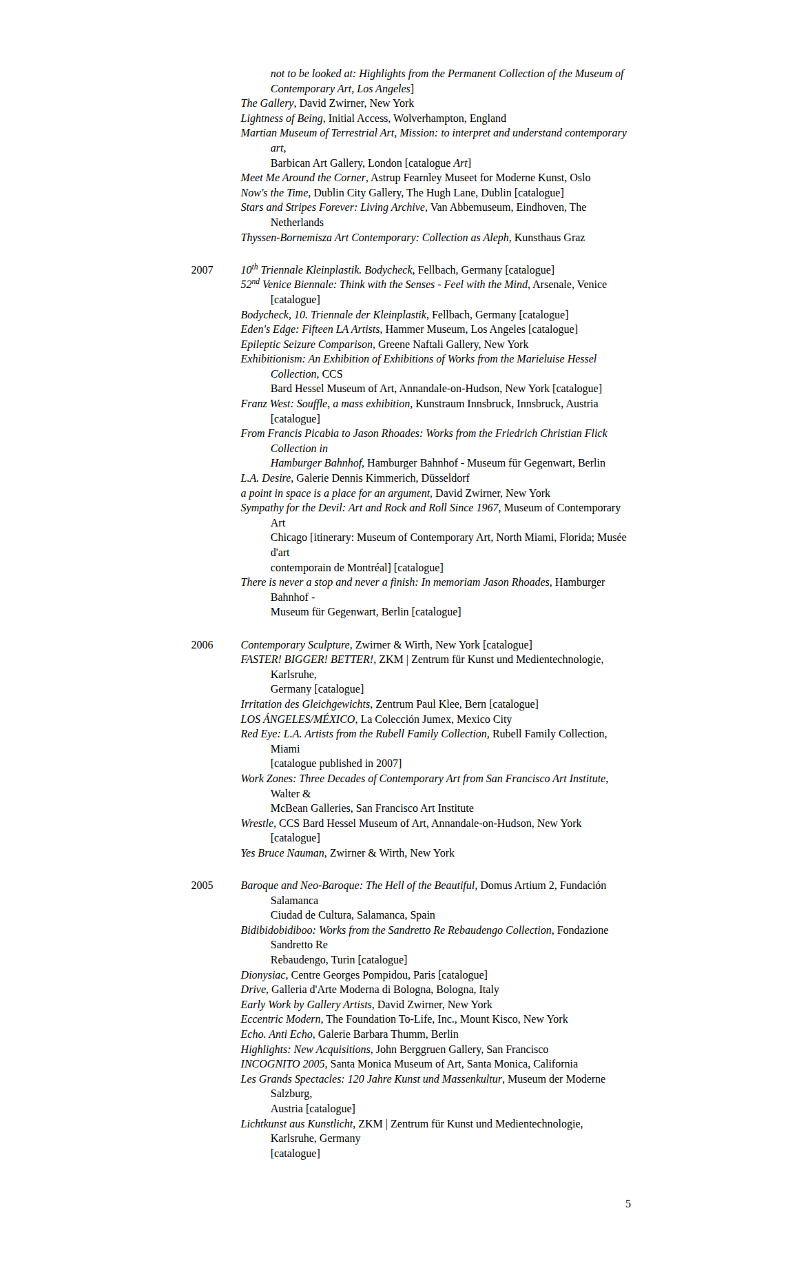not to be looked at: Highlights from the Permanent Collection of the Museum of
Contemporary Art, Los Angeles]
The Gallery, David Zwirner, New York
Lightness of Being, Initial Access, Wolverhampton, England
Martian Museum of Terrestrial Art, Mission: to interpret and understand contemporary art,
Barbican Art Gallery, London [catalogue Art]
Meet Me Around the Corner, Astrup Fearnley Museet for Moderne Kunst, Oslo
Now's the Time, Dublin City Gallery, The Hugh Lane, Dublin [catalogue]
Stars and Stripes Forever: Living Archive, Van Abbemuseum, Eindhoven, The Netherlands
Thyssen-Bornemisza Art Contemporary: Collection as Aleph, Kunsthaus Graz
2007
10th Triennale Kleinplastik. Bodycheck, Fellbach, Germany [catalogue]
52nd Venice Biennale: Think with the Senses - Feel with the Mind, Arsenale, Venice [catalogue]
Bodycheck, 10. Triennale der Kleinplastik, Fellbach, Germany [catalogue]
Eden's Edge: Fifteen LA Artists, Hammer Museum, Los Angeles [catalogue]
Epileptic Seizure Comparison, Greene Naftali Gallery, New York
Exhibitionism: An Exhibition of Exhibitions of Works from the Marieluise Hessel Collection, CCS
Bard Hessel Museum of Art, Annandale-on-Hudson, New York [catalogue]
Franz West: Souffle, a mass exhibition, Kunstraum Innsbruck, Innsbruck, Austria [catalogue]
From Francis Picabia to Jason Rhoades: Works from the Friedrich Christian Flick Collection in
Hamburger Bahnhof, Hamburger Bahnhof - Museum für Gegenwart, Berlin
L.A. Desire, Galerie Dennis Kimmerich, Düsseldorf
a point in space is a place for an argument, David Zwirner, New York
Sympathy for the Devil: Art and Rock and Roll Since 1967, Museum of Contemporary Art
Chicago [itinerary: Museum of Contemporary Art, North Miami, Florida; Musée d'art
contemporain de Montréal] [catalogue]
There is never a stop and never a finish: In memoriam Jason Rhoades, Hamburger Bahnhof -
Museum für Gegenwart, Berlin [catalogue]
2006
Contemporary Sculpture, Zwirner & Wirth, New York [catalogue]
FASTER! BIGGER! BETTER!, ZKM | Zentrum für Kunst und Medientechnologie, Karlsruhe,
Germany [catalogue]
Irritation des Gleichgewichts, Zentrum Paul Klee, Bern [catalogue]
LOS ÁNGELES/MÉXICO, La Colección Jumex, Mexico City
Red Eye: L.A. Artists from the Rubell Family Collection, Rubell Family Collection, Miami
[catalogue published in 2007]
Work Zones: Three Decades of Contemporary Art from San Francisco Art Institute, Walter &
McBean Galleries, San Francisco Art Institute
Wrestle, CCS Bard Hessel Museum of Art, Annandale-on-Hudson, New York [catalogue]
Yes Bruce Nauman, Zwirner & Wirth, New York
2005
Baroque and Neo-Baroque: The Hell of the Beautiful, Domus Artium 2, Fundación Salamanca
Ciudad de Cultura, Salamanca, Spain
Bidibidobidiboo: Works from the Sandretto Re Rebaudengo Collection, Fondazione Sandretto Re
Rebaudengo, Turin [catalogue]
Dionysiac, Centre Georges Pompidou, Paris [catalogue]
Drive, Galleria d'Arte Moderna di Bologna, Bologna, Italy
Early Work by Gallery Artists, David Zwirner, New York
Eccentric Modern, The Foundation To-Life, Inc., Mount Kisco, New York
Echo. Anti Echo, Galerie Barbara Thumm, Berlin
Highlights: New Acquisitions, John Berggruen Gallery, San Francisco
INCOGNITO 2005, Santa Monica Museum of Art, Santa Monica, California
Les Grands Spectacles: 120 Jahre Kunst und Massenkultur, Museum der Moderne Salzburg,
Austria [catalogue]
Lichtkunst aus Kunstlicht, ZKM | Zentrum für Kunst und Medientechnologie, Karlsruhe, Germany
[catalogue]
5